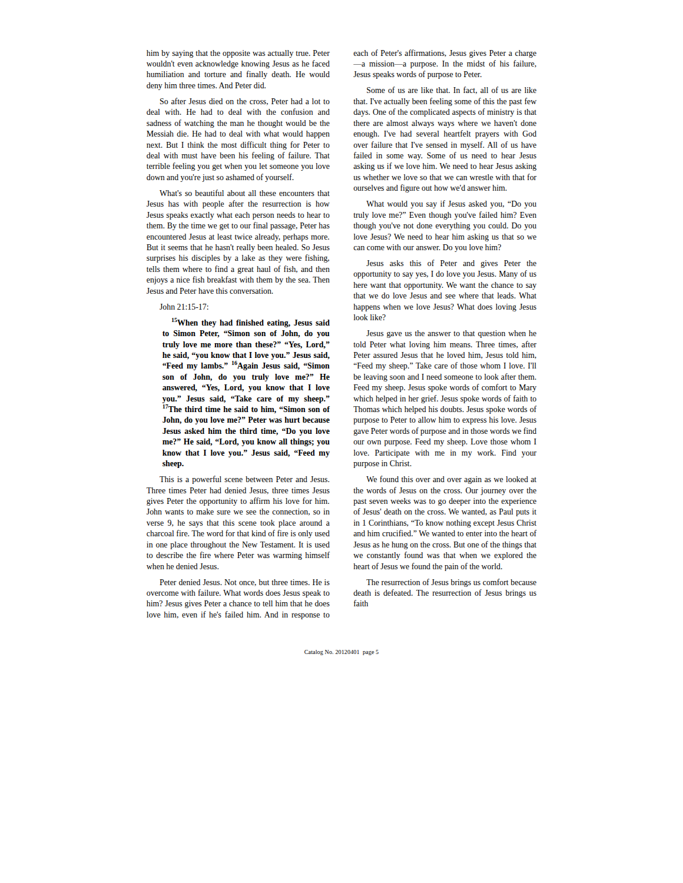him by saying that the opposite was actually true. Peter wouldn't even acknowledge knowing Jesus as he faced humiliation and torture and finally death. He would deny him three times. And Peter did.
So after Jesus died on the cross, Peter had a lot to deal with. He had to deal with the confusion and sadness of watching the man he thought would be the Messiah die. He had to deal with what would happen next. But I think the most difficult thing for Peter to deal with must have been his feeling of failure. That terrible feeling you get when you let someone you love down and you're just so ashamed of yourself.
What's so beautiful about all these encounters that Jesus has with people after the resurrection is how Jesus speaks exactly what each person needs to hear to them. By the time we get to our final passage, Peter has encountered Jesus at least twice already, perhaps more. But it seems that he hasn't really been healed. So Jesus surprises his disciples by a lake as they were fishing, tells them where to find a great haul of fish, and then enjoys a nice fish breakfast with them by the sea. Then Jesus and Peter have this conversation.
John 21:15-17:
15When they had finished eating, Jesus said to Simon Peter, “Simon son of John, do you truly love me more than these?” “Yes, Lord,” he said, “you know that I love you.” Jesus said, “Feed my lambs.” 16Again Jesus said, “Simon son of John, do you truly love me?” He answered, “Yes, Lord, you know that I love you.” Jesus said, “Take care of my sheep.” 17The third time he said to him, “Simon son of John, do you love me?” Peter was hurt because Jesus asked him the third time, “Do you love me?” He said, “Lord, you know all things; you know that I love you.” Jesus said, “Feed my sheep.
This is a powerful scene between Peter and Jesus. Three times Peter had denied Jesus, three times Jesus gives Peter the opportunity to affirm his love for him. John wants to make sure we see the connection, so in verse 9, he says that this scene took place around a charcoal fire. The word for that kind of fire is only used in one place throughout the New Testament. It is used to describe the fire where Peter was warming himself when he denied Jesus.
Peter denied Jesus. Not once, but three times. He is overcome with failure. What words does Jesus speak to him? Jesus gives Peter a chance to tell him that he does love him, even if he's failed him. And in response to each of Peter's affirmations, Jesus gives Peter a charge—a mission—a purpose. In the midst of his failure, Jesus speaks words of purpose to Peter.
Some of us are like that. In fact, all of us are like that. I've actually been feeling some of this the past few days. One of the complicated aspects of ministry is that there are almost always ways where we haven't done enough. I've had several heartfelt prayers with God over failure that I've sensed in myself. All of us have failed in some way. Some of us need to hear Jesus asking us if we love him. We need to hear Jesus asking us whether we love so that we can wrestle with that for ourselves and figure out how we'd answer him.
What would you say if Jesus asked you, “Do you truly love me?” Even though you've failed him? Even though you've not done everything you could. Do you love Jesus? We need to hear him asking us that so we can come with our answer. Do you love him?
Jesus asks this of Peter and gives Peter the opportunity to say yes, I do love you Jesus. Many of us here want that opportunity. We want the chance to say that we do love Jesus and see where that leads. What happens when we love Jesus? What does loving Jesus look like?
Jesus gave us the answer to that question when he told Peter what loving him means. Three times, after Peter assured Jesus that he loved him, Jesus told him, “Feed my sheep.” Take care of those whom I love. I'll be leaving soon and I need someone to look after them. Feed my sheep. Jesus spoke words of comfort to Mary which helped in her grief. Jesus spoke words of faith to Thomas which helped his doubts. Jesus spoke words of purpose to Peter to allow him to express his love. Jesus gave Peter words of purpose and in those words we find our own purpose. Feed my sheep. Love those whom I love. Participate with me in my work. Find your purpose in Christ.
We found this over and over again as we looked at the words of Jesus on the cross. Our journey over the past seven weeks was to go deeper into the experience of Jesus' death on the cross. We wanted, as Paul puts it in 1 Corinthians, “To know nothing except Jesus Christ and him crucified.” We wanted to enter into the heart of Jesus as he hung on the cross. But one of the things that we constantly found was that when we explored the heart of Jesus we found the pain of the world.
The resurrection of Jesus brings us comfort because death is defeated. The resurrection of Jesus brings us faith
Catalog No. 20120401 page 5